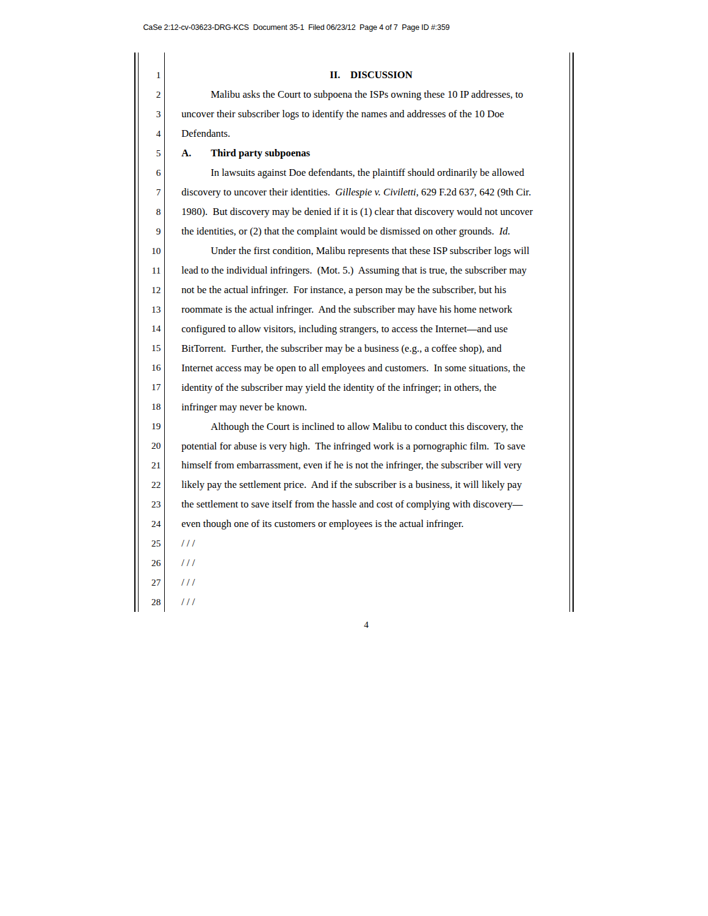CaSe 2:12-cv-03623-DRG-KCS Document 35-1 Filed 06/23/12 Page 4 of 7 Page ID #:359
1
2
3
4
5
6
7
8
9
10
11
12
13
14
15
16
17
18
19
20
21
22
23
24
25
26
27
28
II. DISCUSSION
Malibu asks the Court to subpoena the ISPs owning these 10 IP addresses, to
uncover their subscriber logs to identify the names and addresses of the 10 Doe
Defendants.
A.
Third party subpoenas
In lawsuits against Doe defendants, the plaintiff should ordinarily be allowed
discovery to uncover their identities. Gillespie v. Civiletti, 629 F.2d 637, 642 (9th Cir.
1980). But discovery may be denied if it is (1) clear that discovery would not uncover
the identities, or (2) that the complaint would be dismissed on other grounds. Id.
Under the first condition, Malibu represents that these ISP subscriber logs will
lead to the individual infringers. (Mot. 5.) Assuming that is true, the subscriber may
not be the actual infringer. For instance, a person may be the subscriber, but his
roommate is the actual infringer. And the subscriber may have his home network
configured to allow visitors, including strangers, to access the Internet—and use
BitTorrent. Further, the subscriber may be a business (e.g., a coffee shop), and
Internet access may be open to all employees and customers. In some situations, the
identity of the subscriber may yield the identity of the infringer; in others, the
infringer may never be known.
Although the Court is inclined to allow Malibu to conduct this discovery, the
potential for abuse is very high. The infringed work is a pornographic film. To save
himself from embarrassment, even if he is not the infringer, the subscriber will very
likely pay the settlement price. And if the subscriber is a business, it will likely pay
the settlement to save itself from the hassle and cost of complying with discovery—
even though one of its customers or employees is the actual infringer.
/ / /
/ / /
/ / /
/ / /
4